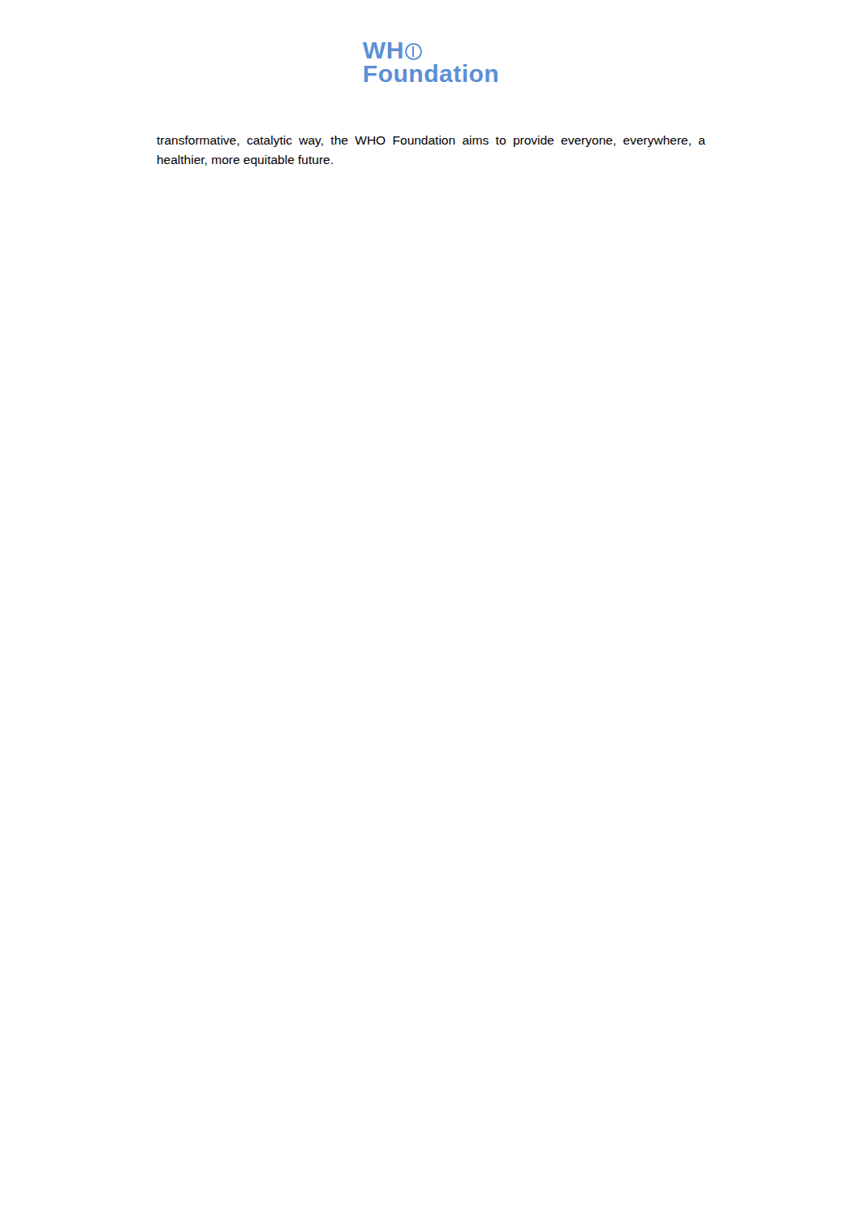WH
Foundation
transformative, catalytic way, the WHO Foundation aims to provide everyone, everywhere, a healthier, more equitable future.